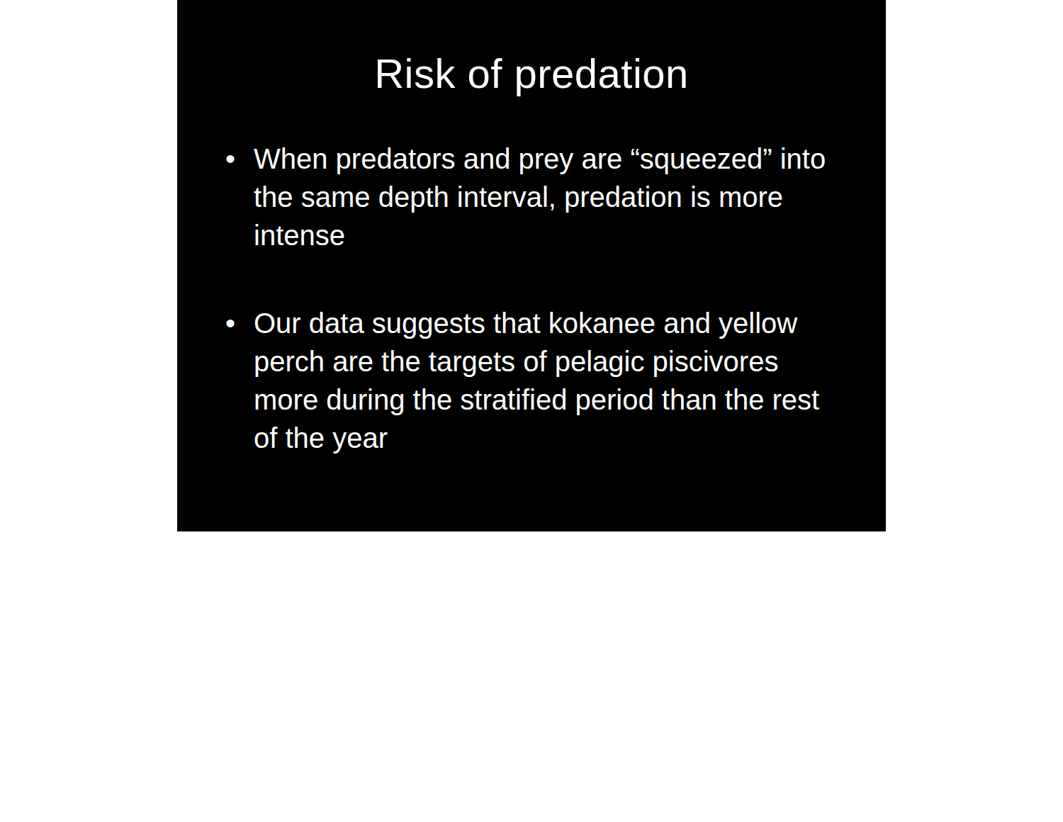Risk of predation
When predators and prey are “squeezed” into the same depth interval, predation is more intense
Our data suggests that kokanee and yellow perch are the targets of pelagic piscivores more during the stratified period than the rest of the year